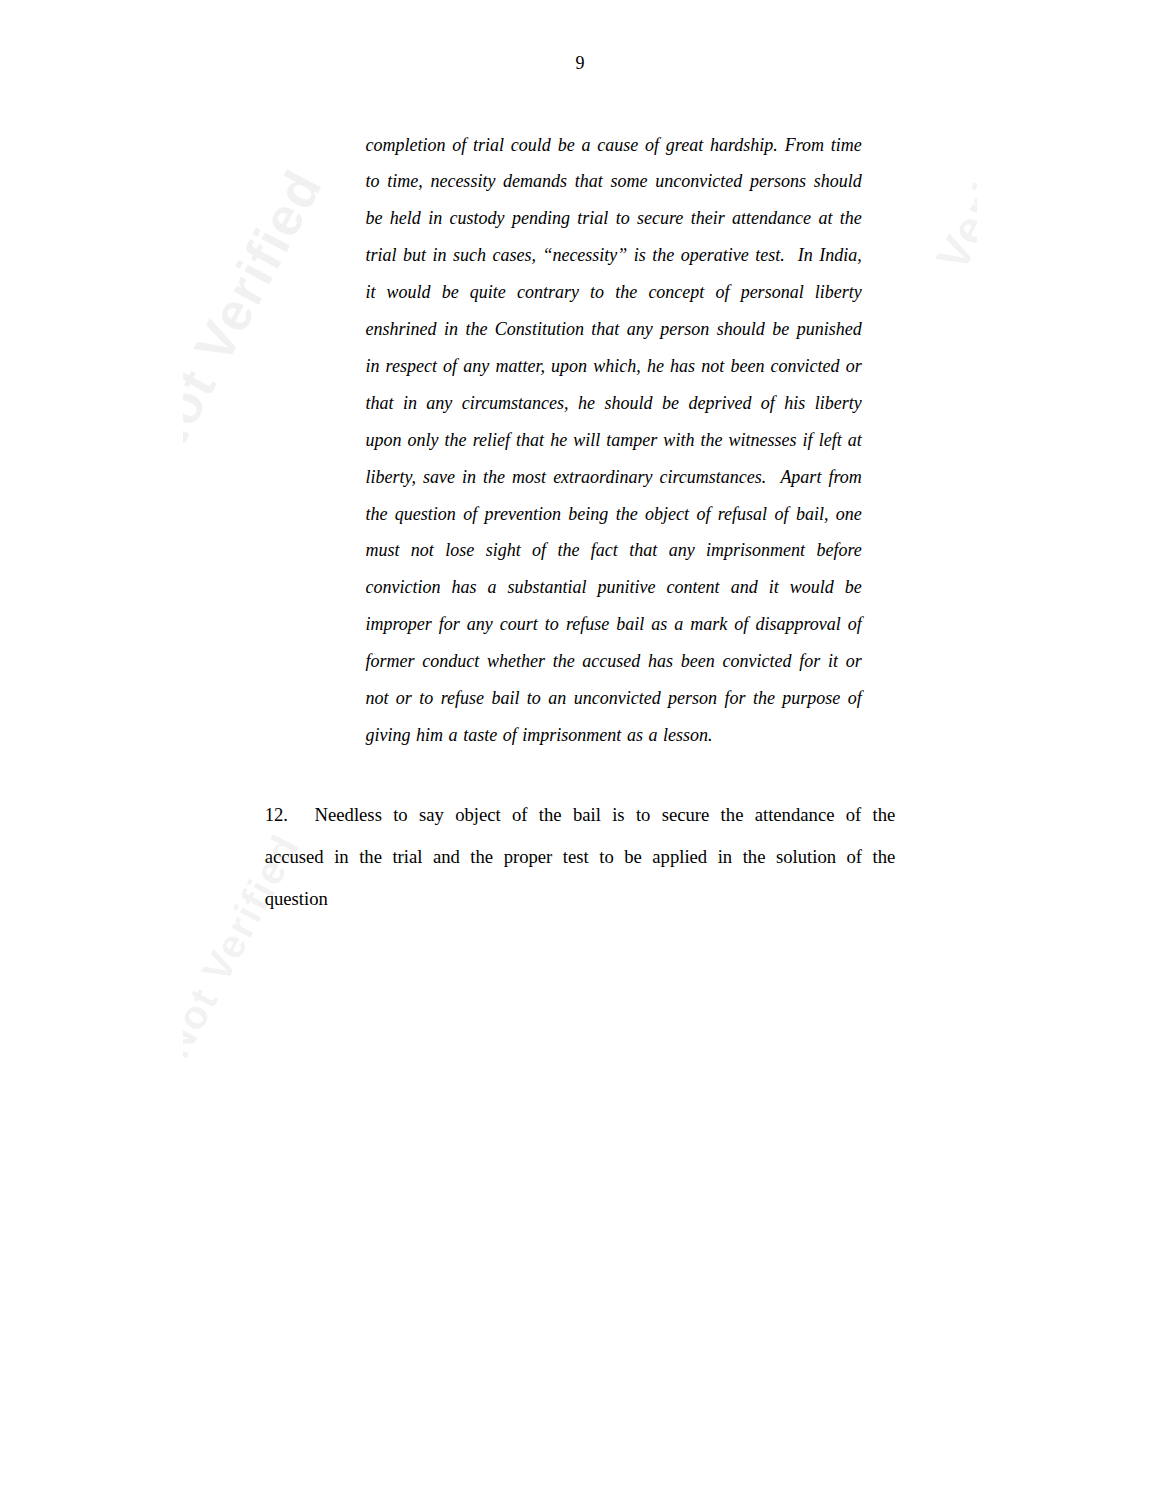Verified Not Verified Not Verified
9
completion of trial could be a cause of great hardship. From time to time, necessity demands that some unconvicted persons should be held in custody pending trial to secure their attendance at the trial but in such cases, “necessity” is the operative test. In India, it would be quite contrary to the concept of personal liberty enshrined in the Constitution that any person should be punished in respect of any matter, upon which, he has not been convicted or that in any circumstances, he should be deprived of his liberty upon only the relief that he will tamper with the witnesses if left at liberty, save in the most extraordinary circumstances. Apart from the question of prevention being the object of refusal of bail, one must not lose sight of the fact that any imprisonment before conviction has a substantial punitive content and it would be improper for any court to refuse bail as a mark of disapproval of former conduct whether the accused has been convicted for it or not or to refuse bail to an unconvicted person for the purpose of giving him a taste of imprisonment as a lesson.
12. Needless to say object of the bail is to secure the attendance of the accused in the trial and the proper test to be applied in the solution of the question